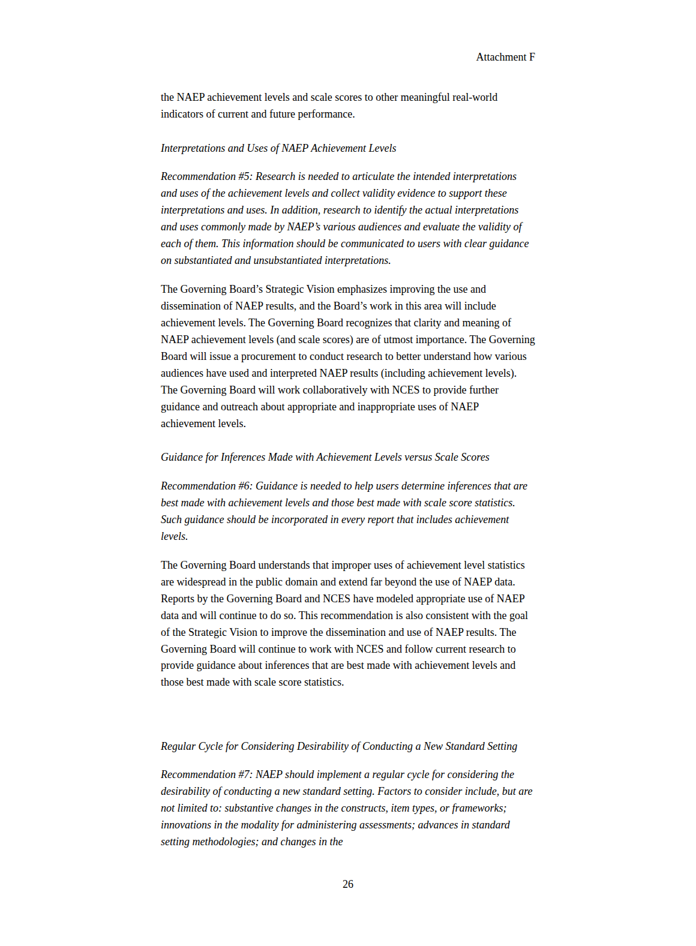Attachment F
the NAEP achievement levels and scale scores to other meaningful real-world indicators of current and future performance.
Interpretations and Uses of NAEP Achievement Levels
Recommendation #5: Research is needed to articulate the intended interpretations and uses of the achievement levels and collect validity evidence to support these interpretations and uses. In addition, research to identify the actual interpretations and uses commonly made by NAEP’s various audiences and evaluate the validity of each of them. This information should be communicated to users with clear guidance on substantiated and unsubstantiated interpretations.
The Governing Board’s Strategic Vision emphasizes improving the use and dissemination of NAEP results, and the Board’s work in this area will include achievement levels. The Governing Board recognizes that clarity and meaning of NAEP achievement levels (and scale scores) are of utmost importance. The Governing Board will issue a procurement to conduct research to better understand how various audiences have used and interpreted NAEP results (including achievement levels). The Governing Board will work collaboratively with NCES to provide further guidance and outreach about appropriate and inappropriate uses of NAEP achievement levels.
Guidance for Inferences Made with Achievement Levels versus Scale Scores
Recommendation #6: Guidance is needed to help users determine inferences that are best made with achievement levels and those best made with scale score statistics. Such guidance should be incorporated in every report that includes achievement levels.
The Governing Board understands that improper uses of achievement level statistics are widespread in the public domain and extend far beyond the use of NAEP data. Reports by the Governing Board and NCES have modeled appropriate use of NAEP data and will continue to do so. This recommendation is also consistent with the goal of the Strategic Vision to improve the dissemination and use of NAEP results. The Governing Board will continue to work with NCES and follow current research to provide guidance about inferences that are best made with achievement levels and those best made with scale score statistics.
Regular Cycle for Considering Desirability of Conducting a New Standard Setting
Recommendation #7: NAEP should implement a regular cycle for considering the desirability of conducting a new standard setting. Factors to consider include, but are not limited to: substantive changes in the constructs, item types, or frameworks; innovations in the modality for administering assessments; advances in standard setting methodologies; and changes in the
26